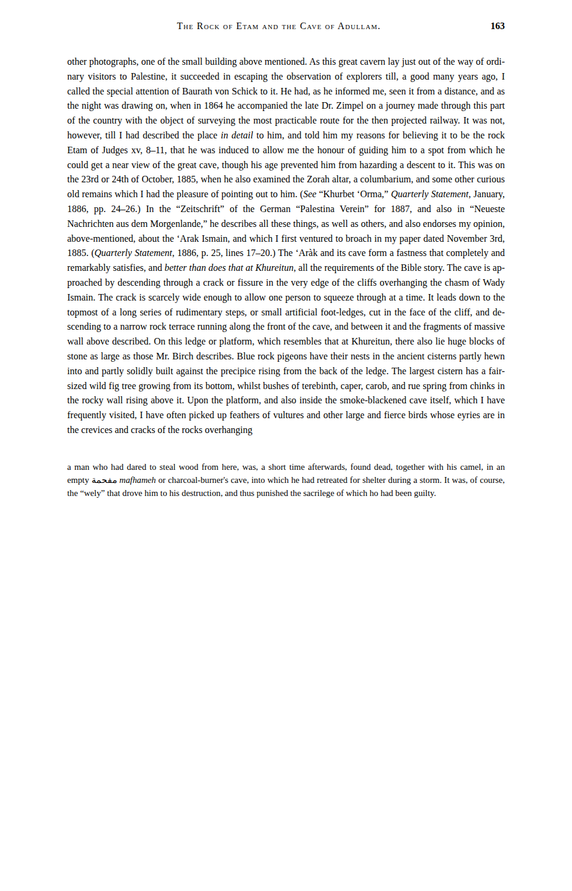163
The Rock of Etam and the Cave of Adullam.
other photographs, one of the small building above mentioned. As this great cavern lay just out of the way of ordinary visitors to Palestine, it succeeded in escaping the observation of explorers till, a good many years ago, I called the special attention of Baurath von Schick to it. He had, as he informed me, seen it from a distance, and as the night was drawing on, when in 1864 he accompanied the late Dr. Zimpel on a journey made through this part of the country with the object of surveying the most practicable route for the then projected railway. It was not, however, till I had described the place in detail to him, and told him my reasons for believing it to be the rock Etam of Judges xv, 8–11, that he was induced to allow me the honour of guiding him to a spot from which he could get a near view of the great cave, though his age prevented him from hazarding a descent to it. This was on the 23rd or 24th of October, 1885, when he also examined the Zorah altar, a columbarium, and some other curious old remains which I had the pleasure of pointing out to him. (See “Khurbet ‘Orma,” Quarterly Statement, January, 1886, pp. 24–26.) In the “Zeitschrift” of the German “Palestina Verein” for 1887, and also in “Neueste Nachrichten aus dem Morgenlande,” he describes all these things, as well as others, and also endorses my opinion, above-mentioned, about the ‘Arak Ismain, and which I first ventured to broach in my paper dated November 3rd, 1885. (Quarterly Statement, 1886, p. 25, lines 17–20.) The ‘Aràk and its cave form a fastness that completely and remarkably satisfies, and better than does that at Khureitun, all the requirements of the Bible story. The cave is approached by descending through a crack or fissure in the very edge of the cliffs overhanging the chasm of Wady Ismain. The crack is scarcely wide enough to allow one person to squeeze through at a time. It leads down to the topmost of a long series of rudimentary steps, or small artificial foot-ledges, cut in the face of the cliff, and descending to a narrow rock terrace running along the front of the cave, and between it and the fragments of massive wall above described. On this ledge or platform, which resembles that at Khureitun, there also lie huge blocks of stone as large as those Mr. Birch describes. Blue rock pigeons have their nests in the ancient cisterns partly hewn into and partly solidly built against the precipice rising from the back of the ledge. The largest cistern has a fair-sized wild fig tree growing from its bottom, whilst bushes of terebinth, caper, carob, and rue spring from chinks in the rocky wall rising above it. Upon the platform, and also inside the smoke-blackened cave itself, which I have frequently visited, I have often picked up feathers of vultures and other large and fierce birds whose eyries are in the crevices and cracks of the rocks overhanging
a man who had dared to steal wood from here, was, a short time afterwards, found dead, together with his camel, in an empty مفحمة mafhameh or charcoal-burner's cave, into which he had retreated for shelter during a storm. It was, of course, the “wely” that drove him to his destruction, and thus punished the sacrilege of which ho had been guilty.